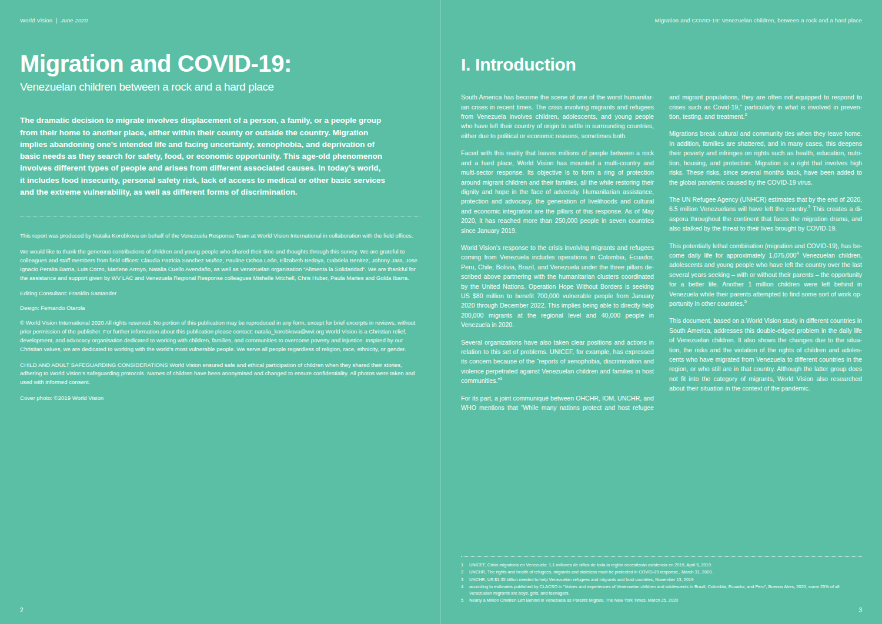World Vision | June 2020
Migration and COVID-19: Venezuelan children between a rock and a hard place
The dramatic decision to migrate involves displacement of a person, a family, or a people group from their home to another place, either within their county or outside the country. Migration implies abandoning one’s intended life and facing uncertainty, xenophobia, and deprivation of basic needs as they search for safety, food, or economic opportunity. This age-old phenomenon involves different types of people and arises from different associated causes. In today’s world, it includes food insecurity, personal safety risk, lack of access to medical or other basic services and the extreme vulnerability, as well as different forms of discrimination.
This report was produced by Natalia Korobkova on behalf of the Venezuela Response Team at World Vision International in collaboration with the field offices.
We would like to thank the generous contributions of children and young people who shared their time and thoughts through this survey. We are grateful to colleagues and staff members from field offices: Claudia Patricia Sanchez Muñoz, Pauline Ochoa León, Elizabeth Bedoya, Gabriela Benitez, Johnny Jara, Jose Ignacio Peralta Barria, Luis Corzo, Marlene Arroyo, Natalia Cuello Avendaño, as well as Venezuelan organisation “Alimenta la Solidaridad”. We are thankful for the assistance and support given by WV LAC and Venezuela Regional Response colleagues Mishelle Mitchell, Chris Huber, Paula Martes and Golda Ibarra.
Editing Consultant: Franklin Santander
Design: Fernando Otarola
© World Vision International 2020 All rights reserved. No portion of this publication may be reproduced in any form, except for brief excerpts in reviews, without prior permission of the publisher. For further information about this publication please contact: natalia_korobkova@wvi.org World Vision is a Christian relief, development, and advocacy organisation dedicated to working with children, families, and communities to overcome poverty and injustice. Inspired by our Christian values, we are dedicated to working with the world’s most vulnerable people. We serve all people regardless of religion, race, ethnicity, or gender.
CHILD AND ADULT SAFEGUARDING CONSIDERATIONS World Vision ensured safe and ethical participation of children when they shared their stories, adhering to World Vision’s safeguarding protocols. Names of children have been anonymised and changed to ensure confidentiality. All photos were taken and used with informed consent.
Cover photo: ©2019 World Vision
2
Migration and COVID-19: Venezuelan children, between a rock and a hard place
I. Introduction
South America has become the scene of one of the worst humanitarian crises in recent times. The crisis involving migrants and refugees from Venezuela involves children, adolescents, and young people who have left their country of origin to settle in surrounding countries, either due to political or economic reasons, sometimes both.
Faced with this reality that leaves millions of people between a rock and a hard place, World Vision has mounted a multi-country and multi-sector response. Its objective is to form a ring of protection around migrant children and their families, all the while restoring their dignity and hope in the face of adversity. Humanitarian assistance, protection and advocacy, the generation of livelihoods and cultural and economic integration are the pillars of this response. As of May 2020, it has reached more than 250,000 people in seven countries since January 2019.
World Vision’s response to the crisis involving migrants and refugees coming from Venezuela includes operations in Colombia, Ecuador, Peru, Chile, Bolivia, Brazil, and Venezuela under the three pillars described above partnering with the humanitarian clusters coordinated by the United Nations. Operation Hope Without Borders is seeking US $80 million to benefit 700,000 vulnerable people from January 2020 through December 2022. This implies being able to directly help 200,000 migrants at the regional level and 40,000 people in Venezuela in 2020.
Several organizations have also taken clear positions and actions in relation to this set of problems. UNICEF, for example, has expressed its concern because of the “reports of xenophobia, discrimination and violence perpetrated against Venezuelan children and families in host communities.”1
For its part, a joint communiqué between OHCHR, IOM, UNCHR, and WHO mentions that “While many nations protect and host refugee and migrant populations, they are often not equipped to respond to crises such as Covid-19,” particularly in what is involved in prevention, testing, and treatment.2
Migrations break cultural and community ties when they leave home. In addition, families are shattered, and in many cases, this deepens their poverty and infringes on rights such as health, education, nutrition, housing, and protection. Migration is a right that involves high risks. These risks, since several months back, have been added to the global pandemic caused by the COVID-19 virus.
The UN Refugee Agency (UNHCR) estimates that by the end of 2020, 6.5 million Venezuelans will have left the country.3 This creates a diaspora throughout the continent that faces the migration drama, and also stalked by the threat to their lives brought by COVID-19.
This potentially lethal combination (migration and COVID-19), has become daily life for approximately 1,075,0004 Venezuelan children, adolescents and young people who have left the country over the last several years seeking – with or without their parents – the opportunity for a better life. Another 1 million children were left behind in Venezuela while their parents attempted to find some sort of work opportunity in other countries.5
This document, based on a World Vision study in different countries in South America, addresses this double-edged problem in the daily life of Venezuelan children. It also shows the changes due to the situation, the risks and the violation of the rights of children and adolescents who have migrated from Venezuela to different countries in the region, or who still are in that country. Although the latter group does not fit into the category of migrants, World Vision also researched about their situation in the context of the pandemic.
UNICEF, Crisis migratoria en Venezuela: 1,1 millones de niños de toda la región necesitarán asistencia en 2019, April 5, 2019.
UNCHR, The rights and health of refugees, migrants and stateless must be protected in COVID-19 response., March 31, 2020.
UNCHR, US $1.35 billion needed to help Venezuelan refugees and migrants and host countries, November 13, 2019
according to estimates published by CLACSO in “Voices and experiences of Venezuelan children and adolescents in Brazil, Colombia, Ecuador, and Peru”, Buenos Aires, 2020, some 25% of all Venezuelan migrants are boys, girls, and teenagers.
Nearly a Million Children Left Behind in Venezuela as Parents Migrate, The New York Times, March 25, 2020
3